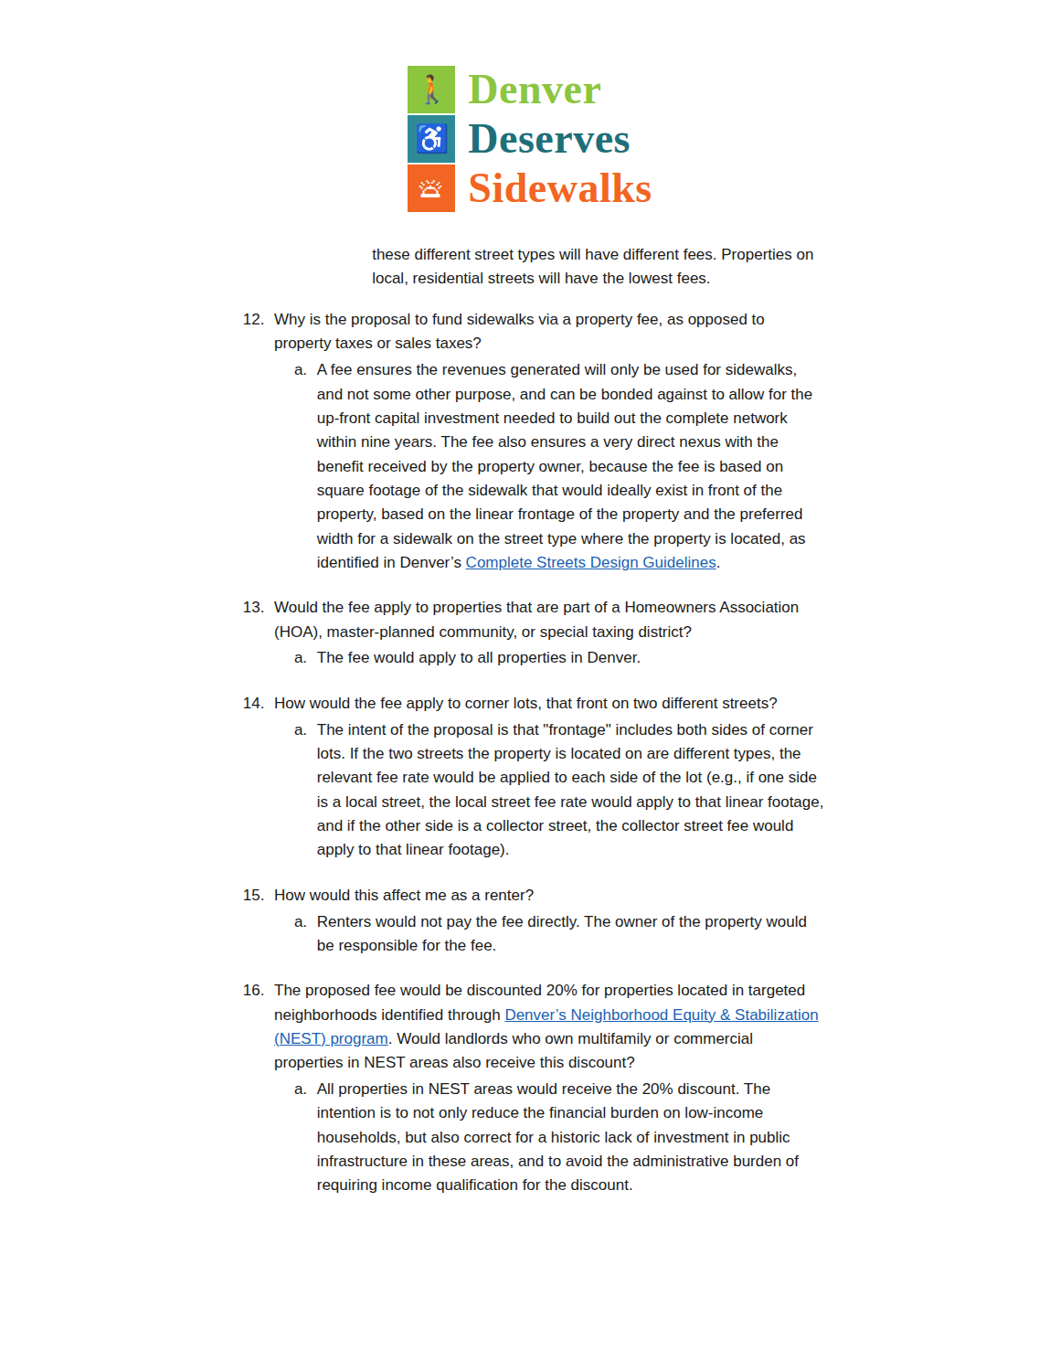🚶
Denver
♿
Deserves
🛎
Sidewalks
these different street types will have different fees. Properties on local, residential streets will have the lowest fees.
Why is the proposal to fund sidewalks via a property fee, as opposed to property taxes or sales taxes?
A fee ensures the revenues generated will only be used for sidewalks, and not some other purpose, and can be bonded against to allow for the up-front capital investment needed to build out the complete network within nine years. The fee also ensures a very direct nexus with the benefit received by the property owner, because the fee is based on square footage of the sidewalk that would ideally exist in front of the property, based on the linear frontage of the property and the preferred width for a sidewalk on the street type where the property is located, as identified in Denver’s Complete Streets Design Guidelines.
Would the fee apply to properties that are part of a Homeowners Association (HOA), master-planned community, or special taxing district?
The fee would apply to all properties in Denver.
How would the fee apply to corner lots, that front on two different streets?
The intent of the proposal is that "frontage" includes both sides of corner lots. If the two streets the property is located on are different types, the relevant fee rate would be applied to each side of the lot (e.g., if one side is a local street, the local street fee rate would apply to that linear footage, and if the other side is a collector street, the collector street fee would apply to that linear footage).
How would this affect me as a renter?
Renters would not pay the fee directly. The owner of the property would be responsible for the fee.
The proposed fee would be discounted 20% for properties located in targeted neighborhoods identified through Denver’s Neighborhood Equity & Stabilization (NEST) program. Would landlords who own multifamily or commercial properties in NEST areas also receive this discount?
All properties in NEST areas would receive the 20% discount. The intention is to not only reduce the financial burden on low-income households, but also correct for a historic lack of investment in public infrastructure in these areas, and to avoid the administrative burden of requiring income qualification for the discount.